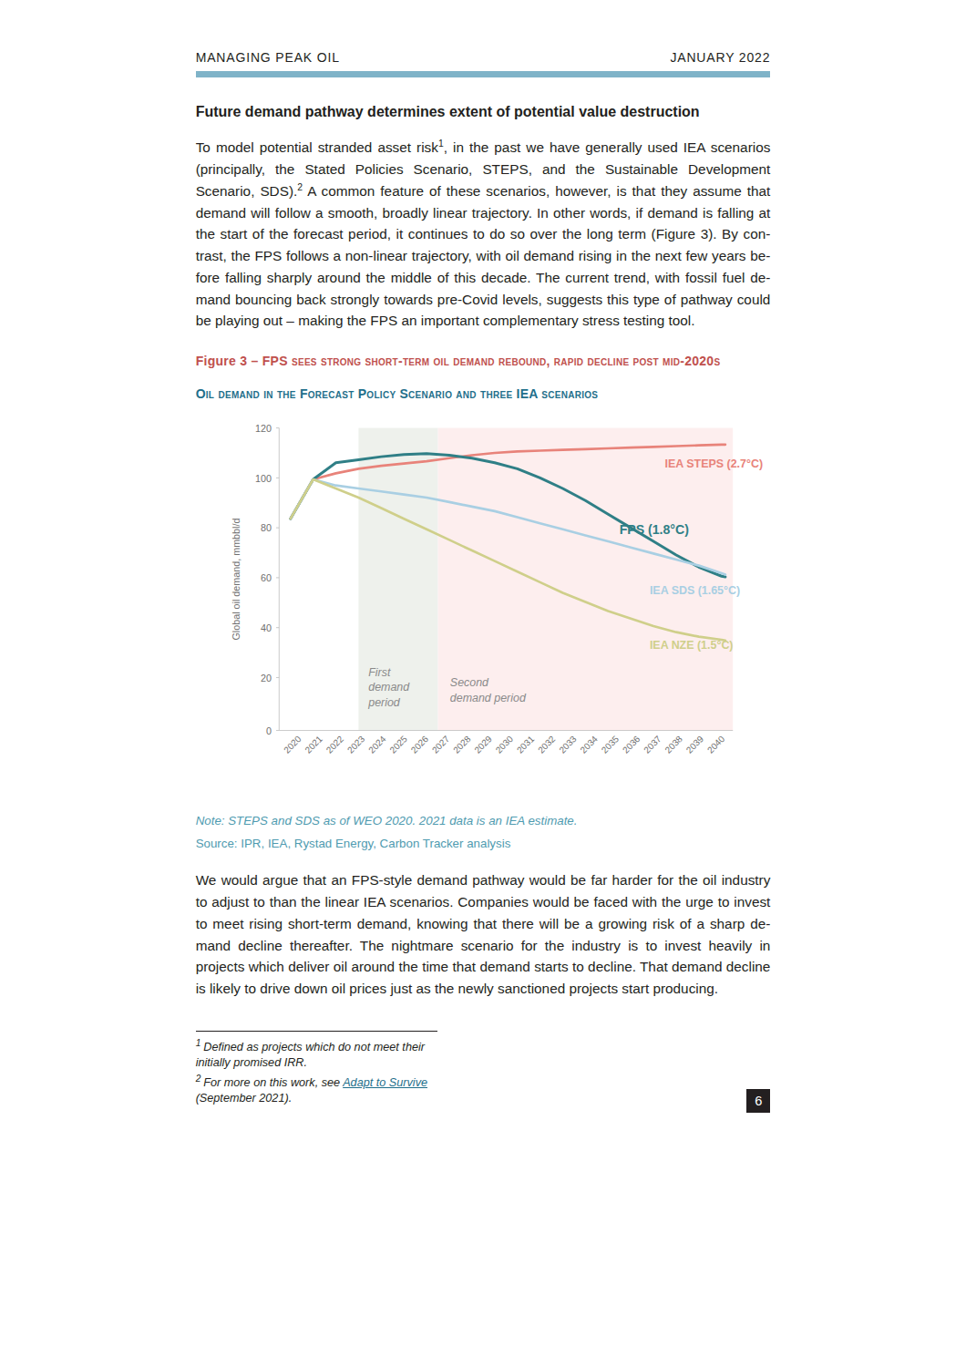Managing Peak Oil
January 2022
Future demand pathway determines extent of potential value destruction
To model potential stranded asset risk1, in the past we have generally used IEA scenarios (principally, the Stated Policies Scenario, STEPS, and the Sustainable Development Scenario, SDS).2 A common feature of these scenarios, however, is that they assume that demand will follow a smooth, broadly linear trajectory. In other words, if demand is falling at the start of the forecast period, it continues to do so over the long term (Figure 3). By contrast, the FPS follows a non-linear trajectory, with oil demand rising in the next few years before falling sharply around the middle of this decade. The current trend, with fossil fuel demand bouncing back strongly towards pre-Covid levels, suggests this type of pathway could be playing out – making the FPS an important complementary stress testing tool.
Figure 3 – FPS sees strong short-term oil demand rebound, rapid decline post mid-2020s
Oil demand in the Forecast Policy Scenario and three IEA scenarios
120 100 80 60 40 20 0 Global oil demand, mmbbl/d 2020 2021 2022 2023 2024 2025 2026 2027 2028 2029 2030 2031 2032 2033 2034 2035 2036 2037 2038 2039 2040 IEA STEPS (2.7°C) FPS (1.8°C) IEA SDS (1.65°C) IEA NZE (1.5°C) First demand period Second demand period
Note: STEPS and SDS as of WEO 2020. 2021 data is an IEA estimate.
Source: IPR, IEA, Rystad Energy, Carbon Tracker analysis
We would argue that an FPS-style demand pathway would be far harder for the oil industry to adjust to than the linear IEA scenarios. Companies would be faced with the urge to invest to meet rising short-term demand, knowing that there will be a growing risk of a sharp demand decline thereafter. The nightmare scenario for the industry is to invest heavily in projects which deliver oil around the time that demand starts to decline. That demand decline is likely to drive down oil prices just as the newly sanctioned projects start producing.
1 Defined as projects which do not meet their initially promised IRR.
2 For more on this work, see Adapt to Survive (September 2021).
6